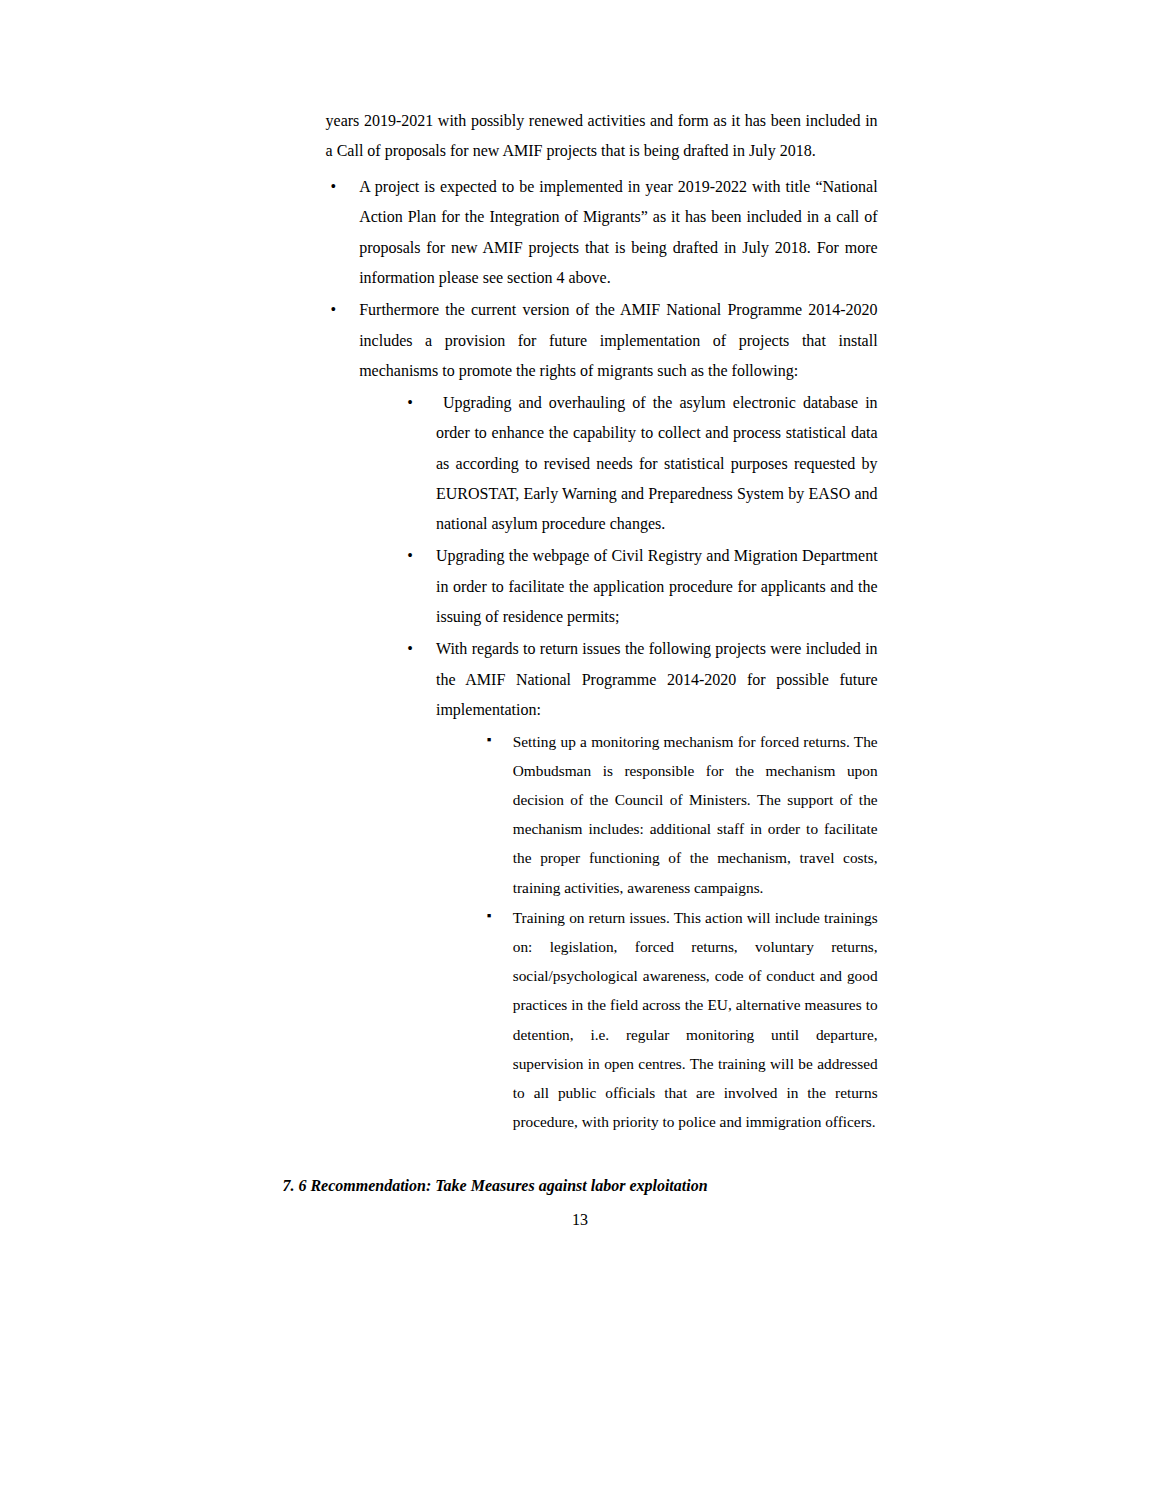years 2019-2021 with possibly renewed activities and form as it has been included in a Call of proposals for new AMIF projects that is being drafted in July 2018.
A project is expected to be implemented in year 2019-2022 with title “National Action Plan for the Integration of Migrants” as it has been included in a call of proposals for new AMIF projects that is being drafted in July 2018. For more information please see section 4 above.
Furthermore the current version of the AMIF National Programme 2014-2020 includes a provision for future implementation of projects that install mechanisms to promote the rights of migrants such as the following:
Upgrading and overhauling of the asylum electronic database in order to enhance the capability to collect and process statistical data as according to revised needs for statistical purposes requested by EUROSTAT, Early Warning and Preparedness System by EASO and national asylum procedure changes.
Upgrading the webpage of Civil Registry and Migration Department in order to facilitate the application procedure for applicants and the issuing of residence permits;
With regards to return issues the following projects were included in the AMIF National Programme 2014-2020 for possible future implementation:
Setting up a monitoring mechanism for forced returns. The Ombudsman is responsible for the mechanism upon decision of the Council of Ministers. The support of the mechanism includes: additional staff in order to facilitate the proper functioning of the mechanism, travel costs, training activities, awareness campaigns.
Training on return issues. This action will include trainings on: legislation, forced returns, voluntary returns, social/psychological awareness, code of conduct and good practices in the field across the EU, alternative measures to detention, i.e. regular monitoring until departure, supervision in open centres. The training will be addressed to all public officials that are involved in the returns procedure, with priority to police and immigration officers.
7. 6 Recommendation: Take Measures against labor exploitation
13